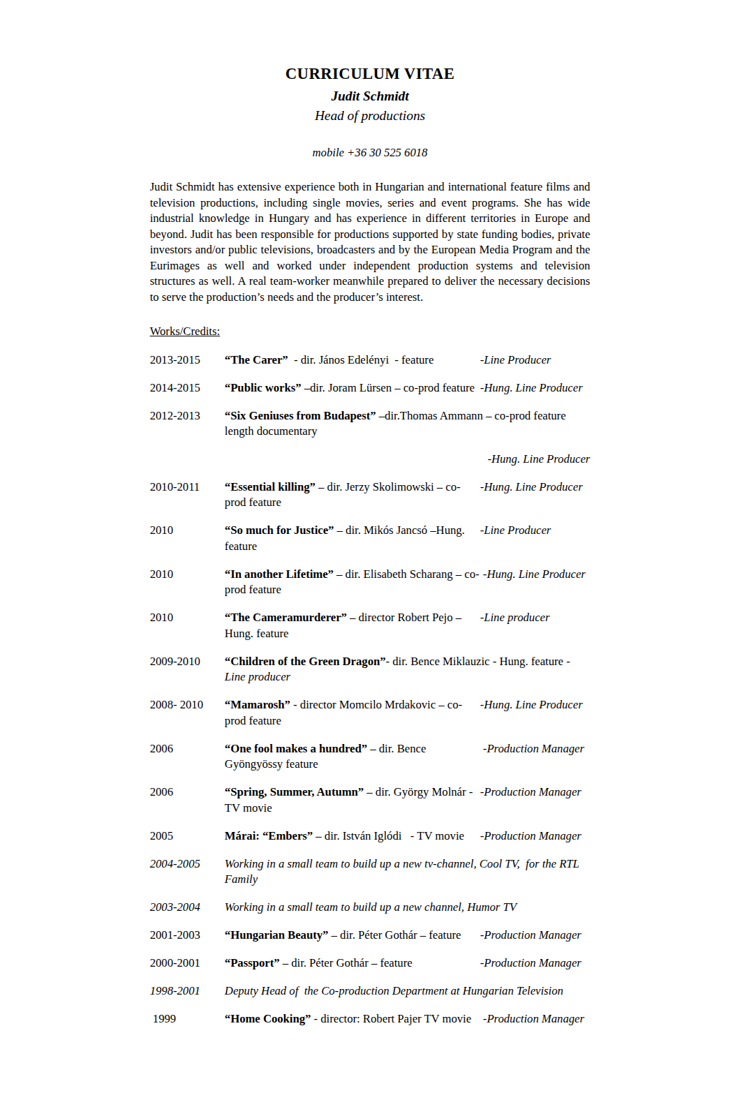CURRICULUM VITAE
Judit Schmidt
Head of productions
mobile +36 30 525 6018
Judit Schmidt has extensive experience both in Hungarian and international feature films and television productions, including single movies, series and event programs. She has wide industrial knowledge in Hungary and has experience in different territories in Europe and beyond. Judit has been responsible for productions supported by state funding bodies, private investors and/or public televisions, broadcasters and by the European Media Program and the Eurimages as well and worked under independent production systems and television structures as well. A real team-worker meanwhile prepared to deliver the necessary decisions to serve the production’s needs and the producer’s interest.
Works/Credits:
| 2013-2015 | “The Carer” - dir. János Edelényi - feature | -Line Producer |
| 2014-2015 | “Public works” –dir. Joram Lürsen – co-prod feature | -Hung. Line Producer |
| 2012-2013 | “Six Geniuses from Budapest” –dir.Thomas Ammann – co-prod feature length documentary -Hung. Line Producer |
| 2010-2011 | “Essential killing” – dir. Jerzy Skolimowski – co-prod feature | -Hung. Line Producer |
| 2010 | “So much for Justice” – dir. Mikós Jancsó –Hung. feature | -Line Producer |
| 2010 | “In another Lifetime” – dir. Elisabeth Scharang – co-prod feature | -Hung. Line Producer |
| 2010 | “The Cameramurderer” – director Robert Pejo – Hung. feature | -Line producer |
| 2009-2010 | “Children of the Green Dragon” - dir. Bence Miklauzic - Hung. feature -Line producer |
| 2008- 2010 | “Mamarosh” - director Momcilo Mrdakovic – co-prod feature | -Hung. Line Producer |
| 2006 | “One fool makes a hundred” – dir. Bence Gyöngyössy feature | -Production Manager |
| 2006 | “Spring, Summer, Autumn” – dir. György Molnár - TV movie | -Production Manager |
| 2005 | Márai: “Embers” – dir. István Iglódi - TV movie | -Production Manager |
| 2004-2005 | Working in a small team to build up a new tv-channel, Cool TV, for the RTL Family |
| 2003-2004 | Working in a small team to build up a new channel, Humor TV |
| 2001-2003 | “Hungarian Beauty” – dir. Péter Gothár – feature | -Production Manager |
| 2000-2001 | “Passport” – dir. Péter Gothár – feature | -Production Manager |
| 1998-2001 | Deputy Head of the Co-production Department at Hungarian Television |
| 1999 | “Home Cooking” - director: Robert Pajer TV movie | -Production Manager |